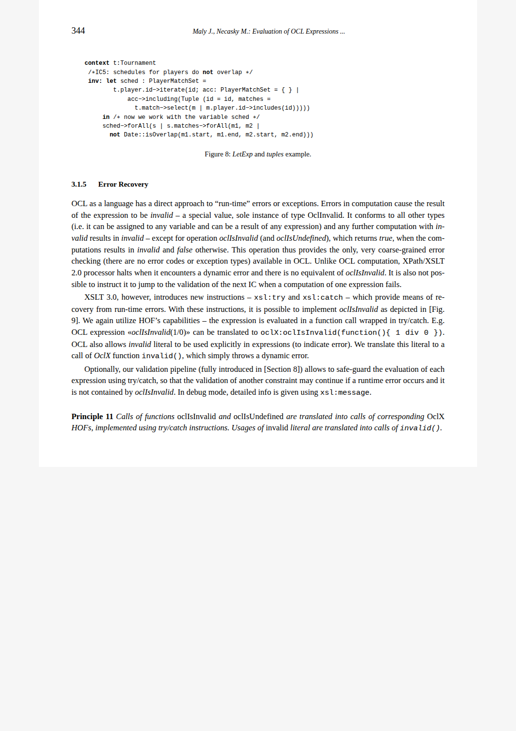344 Maly J., Necasky M.: Evaluation of OCL Expressions ...
context t:Tournament /∗IC5: schedules for players do not overlap ∗/ inv: let sched : PlayerMatchSet = t.player.id−>iterate(id; acc: PlayerMatchSet = { } | acc−>including(Tuple (id = id, matches = t.match−>select(m | m.player.id−>includes(id))))) in /∗ now we work with the variable sched ∗/ sched−>forAll(s | s.matches−>forAll(m1, m2 | not Date::isOverlap(m1.start, m1.end, m2.start, m2.end)))
Figure 8: LetExp and tuples example.
3.1.5 Error Recovery
OCL as a language has a direct approach to “run-time” errors or exceptions. Errors in computation cause the result of the expression to be invalid – a special value, sole instance of type OclInvalid. It conforms to all other types (i.e. it can be assigned to any variable and can be a result of any expression) and any further computation with invalid results in invalid – except for operation oclIsInvalid (and oclIsUndefined), which returns true, when the computations results in invalid and false otherwise. This operation thus provides the only, very coarse-grained error checking (there are no error codes or exception types) available in OCL. Unlike OCL computation, XPath/XSLT 2.0 processor halts when it encounters a dynamic error and there is no equivalent of oclIsInvalid. It is also not possible to instruct it to jump to the validation of the next IC when a computation of one expression fails.
XSLT 3.0, however, introduces new instructions – xsl:try and xsl:catch – which provide means of recovery from run-time errors. With these instructions, it is possible to implement oclIsInvalid as depicted in [Fig. 9]. We again utilize HOF’s capabilities – the expression is evaluated in a function call wrapped in try/catch. E.g. OCL expression «oclIsInvalid(1/0)» can be translated to oclX:oclIsInvalid(function(){ 1 div 0 }). OCL also allows invalid literal to be used explicitly in expressions (to indicate error). We translate this literal to a call of OclX function invalid(), which simply throws a dynamic error.
Optionally, our validation pipeline (fully introduced in [Section 8]) allows to safe-guard the evaluation of each expression using try/catch, so that the validation of another constraint may continue if a runtime error occurs and it is not contained by oclIsInvalid. In debug mode, detailed info is given using xsl:message.
Principle 11 Calls of functions oclIsInvalid and oclIsUndefined are translated into calls of corresponding OclX HOFs, implemented using try/catch instructions. Usages of invalid literal are translated into calls of invalid().